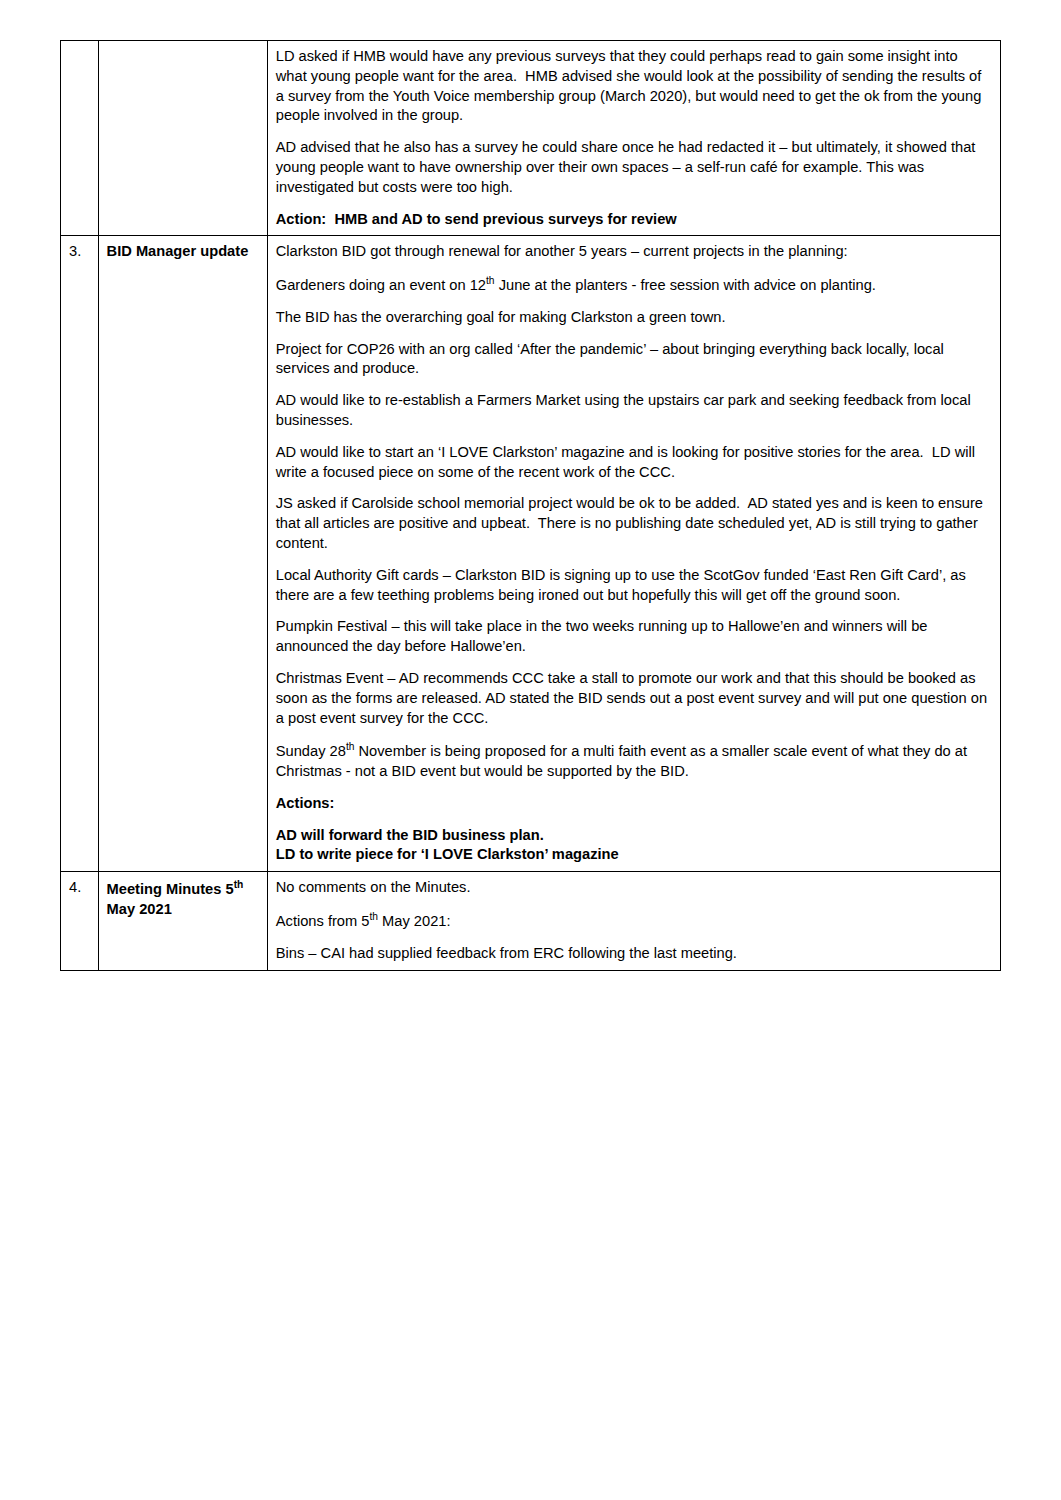| | | LD asked if HMB would have any previous surveys that they could perhaps read to gain some insight into what young people want for the area. HMB advised she would look at the possibility of sending the results of a survey from the Youth Voice membership group (March 2020), but would need to get the ok from the young people involved in the group. AD advised that he also has a survey he could share once he had redacted it – but ultimately, it showed that young people want to have ownership over their own spaces – a self-run café for example. This was investigated but costs were too high. Action: HMB and AD to send previous surveys for review |
| 3. | BID Manager update | Clarkston BID got through renewal for another 5 years – current projects in the planning: Gardeners doing an event on 12 th June at the planters - free session with advice on planting. The BID has the overarching goal for making Clarkston a green town. Project for COP26 with an org called ‘After the pandemic’ – about bringing everything back locally, local services and produce. AD would like to re-establish a Farmers Market using the upstairs car park and seeking feedback from local businesses. AD would like to start an ‘I LOVE Clarkston’ magazine and is looking for positive stories for the area. LD will write a focused piece on some of the recent work of the CCC. JS asked if Carolside school memorial project would be ok to be added. AD stated yes and is keen to ensure that all articles are positive and upbeat. There is no publishing date scheduled yet, AD is still trying to gather content. Local Authority Gift cards – Clarkston BID is signing up to use the ScotGov funded ‘East Ren Gift Card’, as there are a few teething problems being ironed out but hopefully this will get off the ground soon. Pumpkin Festival – this will take place in the two weeks running up to Hallowe’en and winners will be announced the day before Hallowe’en. Christmas Event – AD recommends CCC take a stall to promote our work and that this should be booked as soon as the forms are released. AD stated the BID sends out a post event survey and will put one question on a post event survey for the CCC. Sunday 28 th November is being proposed for a multi faith event as a smaller scale event of what they do at Christmas - not a BID event but would be supported by the BID. Actions: AD will forward the BID business plan. LD to write piece for ‘I LOVE Clarkston’ magazine |
| 4. | Meeting Minutes 5 th May 2021 | No comments on the Minutes. Actions from 5 th May 2021: Bins – CAI had supplied feedback from ERC following the last meeting. |